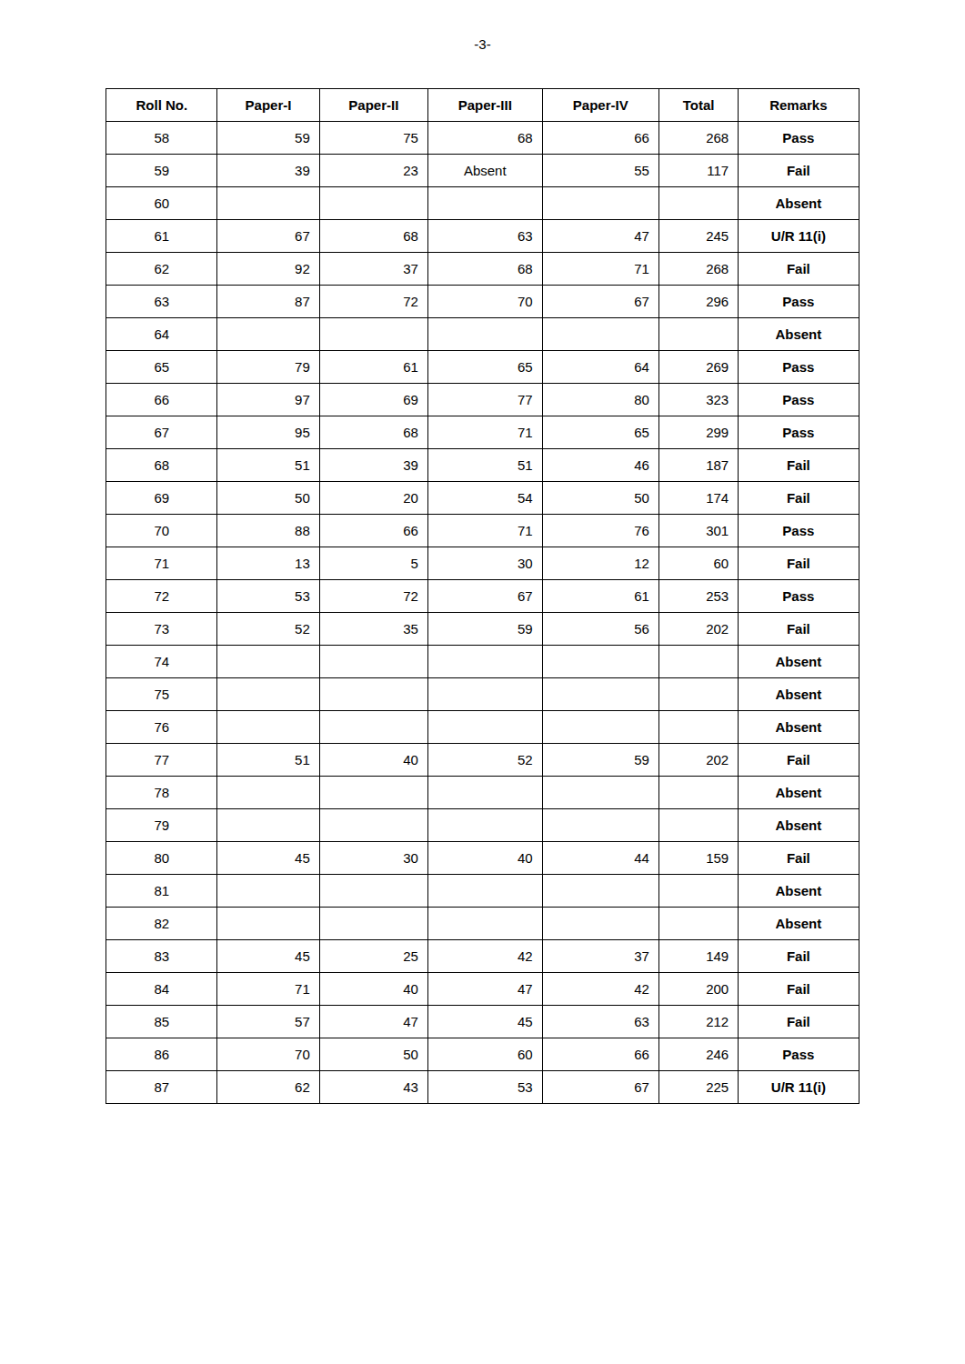-3-
| Roll No. | Paper-I | Paper-II | Paper-III | Paper-IV | Total | Remarks |
| --- | --- | --- | --- | --- | --- | --- |
| 58 | 59 | 75 | 68 | 66 | 268 | Pass |
| 59 | 39 | 23 | Absent | 55 | 117 | Fail |
| 60 | | | | | | Absent |
| 61 | 67 | 68 | 63 | 47 | 245 | U/R 11(i) |
| 62 | 92 | 37 | 68 | 71 | 268 | Fail |
| 63 | 87 | 72 | 70 | 67 | 296 | Pass |
| 64 | | | | | | Absent |
| 65 | 79 | 61 | 65 | 64 | 269 | Pass |
| 66 | 97 | 69 | 77 | 80 | 323 | Pass |
| 67 | 95 | 68 | 71 | 65 | 299 | Pass |
| 68 | 51 | 39 | 51 | 46 | 187 | Fail |
| 69 | 50 | 20 | 54 | 50 | 174 | Fail |
| 70 | 88 | 66 | 71 | 76 | 301 | Pass |
| 71 | 13 | 5 | 30 | 12 | 60 | Fail |
| 72 | 53 | 72 | 67 | 61 | 253 | Pass |
| 73 | 52 | 35 | 59 | 56 | 202 | Fail |
| 74 | | | | | | Absent |
| 75 | | | | | | Absent |
| 76 | | | | | | Absent |
| 77 | 51 | 40 | 52 | 59 | 202 | Fail |
| 78 | | | | | | Absent |
| 79 | | | | | | Absent |
| 80 | 45 | 30 | 40 | 44 | 159 | Fail |
| 81 | | | | | | Absent |
| 82 | | | | | | Absent |
| 83 | 45 | 25 | 42 | 37 | 149 | Fail |
| 84 | 71 | 40 | 47 | 42 | 200 | Fail |
| 85 | 57 | 47 | 45 | 63 | 212 | Fail |
| 86 | 70 | 50 | 60 | 66 | 246 | Pass |
| 87 | 62 | 43 | 53 | 67 | 225 | U/R 11(i) |